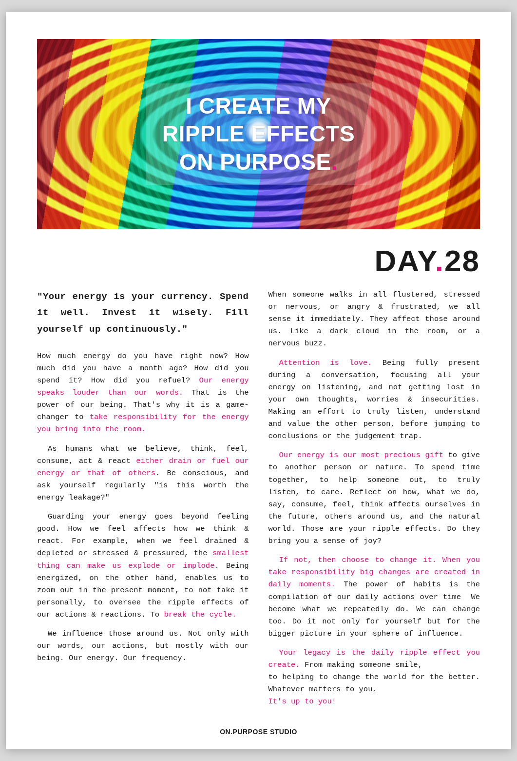I CREATE MY
RIPPLE EFFECTS
ON PURPOSE.
DAY. 28
"Your energy is your currency. Spend it well. Invest it wisely. Fill yourself up continuously."
How much energy do you have right now? How much did you have a month ago? How did you spend it? How did you refuel? Our energy speaks louder than our words. That is the power of our being. That's why it is a game-changer to take responsibility for the energy you bring into the room.
As humans what we believe, think, feel, consume, act & react either drain or fuel our energy or that of others. Be conscious, and ask yourself regularly "is this worth the energy leakage?"
Guarding your energy goes beyond feeling good. How we feel affects how we think & react. For example, when we feel drained & depleted or stressed & pressured, the smallest thing can make us explode or implode. Being energized, on the other hand, enables us to zoom out in the present moment, to not take it personally, to oversee the ripple effects of our actions & reactions. To break the cycle.
We influence those around us. Not only with our words, our actions, but mostly with our being. Our energy. Our frequency.
When someone walks in all flustered, stressed or nervous, or angry & frustrated, we all sense it immediately. They affect those around us. Like a dark cloud in the room, or a nervous buzz.
Attention is love. Being fully present during a conversation, focusing all your energy on listening, and not getting lost in your own thoughts, worries & insecurities. Making an effort to truly listen, understand and value the other person, before jumping to conclusions or the judgement trap.
Our energy is our most precious gift to give to another person or nature. To spend time together, to help someone out, to truly listen, to care. Reflect on how, what we do, say, consume, feel, think affects ourselves in the future, others around us, and the natural world. Those are your ripple effects. Do they bring you a sense of joy?
If not, then choose to change it. When you take responsibility big changes are created in daily moments. The power of habits is the compilation of our daily actions over time We become what we repeatedly do. We can change too. Do it not only for yourself but for the bigger picture in your sphere of influence.
Your legacy is the daily ripple effect you create. From making someone smile,
to helping to change the world for the better. Whatever matters to you.
It's up to you!
ON.PURPOSE STUDIO